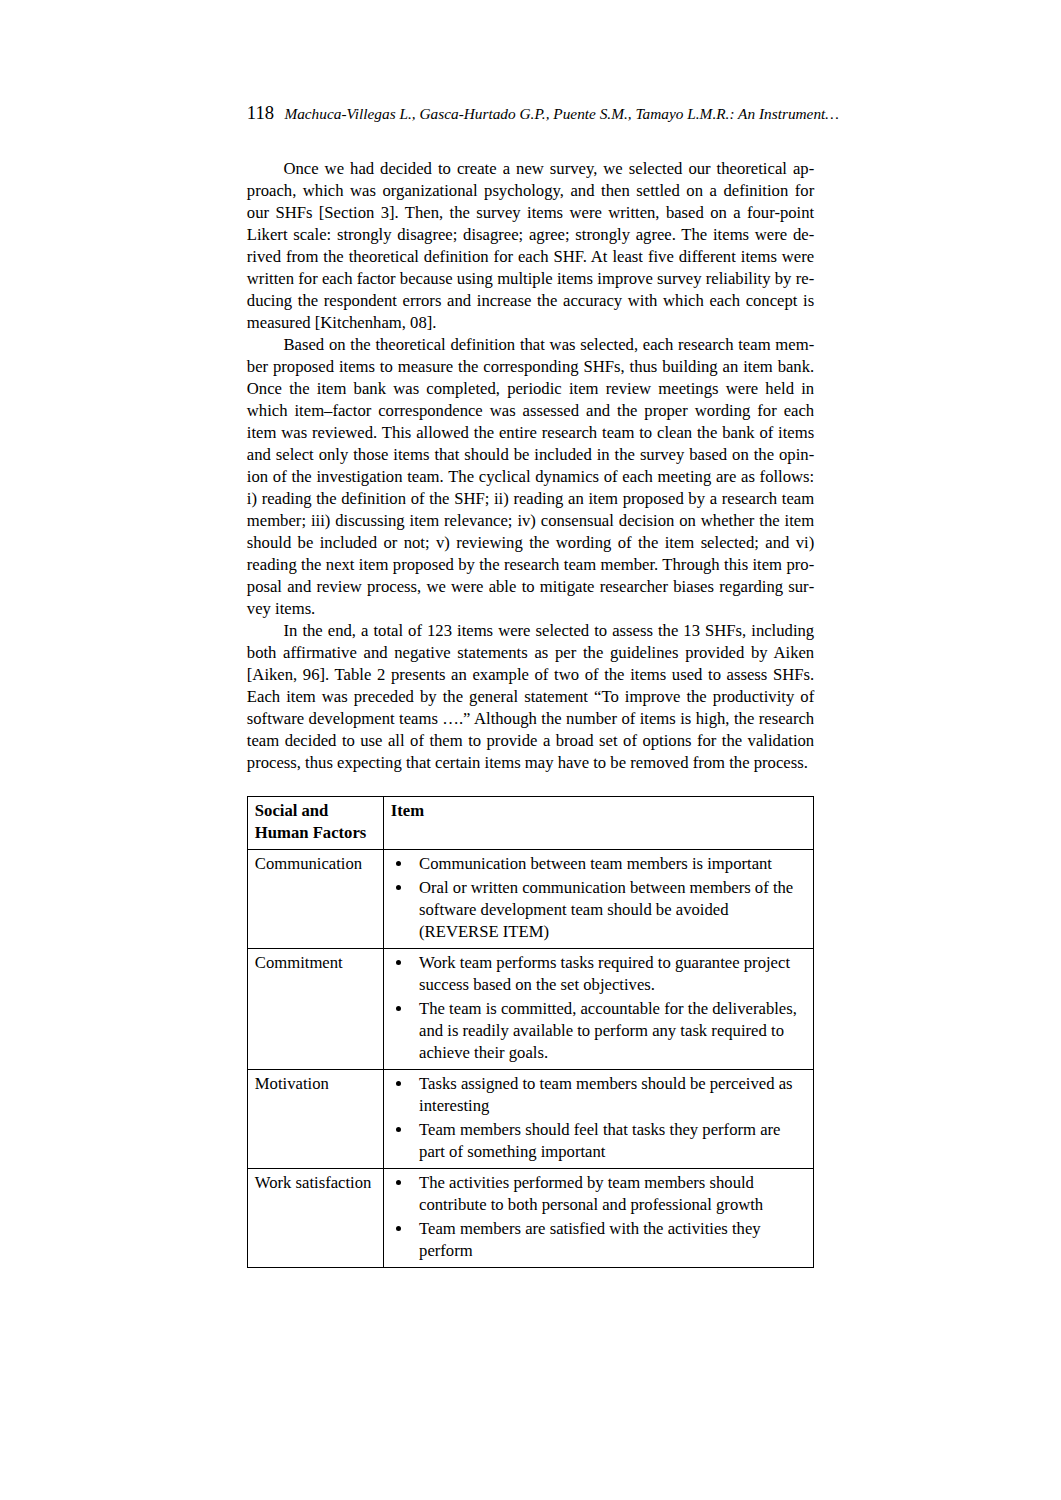118 Machuca-Villegas L., Gasca-Hurtado G.P., Puente S.M., Tamayo L.M.R.: An Instrument…
Once we had decided to create a new survey, we selected our theoretical approach, which was organizational psychology, and then settled on a definition for our SHFs [Section 3]. Then, the survey items were written, based on a four-point Likert scale: strongly disagree; disagree; agree; strongly agree. The items were derived from the theoretical definition for each SHF. At least five different items were written for each factor because using multiple items improve survey reliability by reducing the respondent errors and increase the accuracy with which each concept is measured [Kitchenham, 08].
Based on the theoretical definition that was selected, each research team member proposed items to measure the corresponding SHFs, thus building an item bank. Once the item bank was completed, periodic item review meetings were held in which item–factor correspondence was assessed and the proper wording for each item was reviewed. This allowed the entire research team to clean the bank of items and select only those items that should be included in the survey based on the opinion of the investigation team. The cyclical dynamics of each meeting are as follows: i) reading the definition of the SHF; ii) reading an item proposed by a research team member; iii) discussing item relevance; iv) consensual decision on whether the item should be included or not; v) reviewing the wording of the item selected; and vi) reading the next item proposed by the research team member. Through this item proposal and review process, we were able to mitigate researcher biases regarding survey items.
In the end, a total of 123 items were selected to assess the 13 SHFs, including both affirmative and negative statements as per the guidelines provided by Aiken [Aiken, 96]. Table 2 presents an example of two of the items used to assess SHFs. Each item was preceded by the general statement “To improve the productivity of software development teams ….” Although the number of items is high, the research team decided to use all of them to provide a broad set of options for the validation process, thus expecting that certain items may have to be removed from the process.
| Social and Human Factors | Item |
| --- | --- |
| Communication | Communication between team members is important Oral or written communication between members of the software development team should be avoided (REVERSE ITEM) |
| Commitment | Work team performs tasks required to guarantee project success based on the set objectives. The team is committed, accountable for the deliverables, and is readily available to perform any task required to achieve their goals. |
| Motivation | Tasks assigned to team members should be perceived as interesting Team members should feel that tasks they perform are part of something important |
| Work satisfaction | The activities performed by team members should contribute to both personal and professional growth Team members are satisfied with the activities they perform |